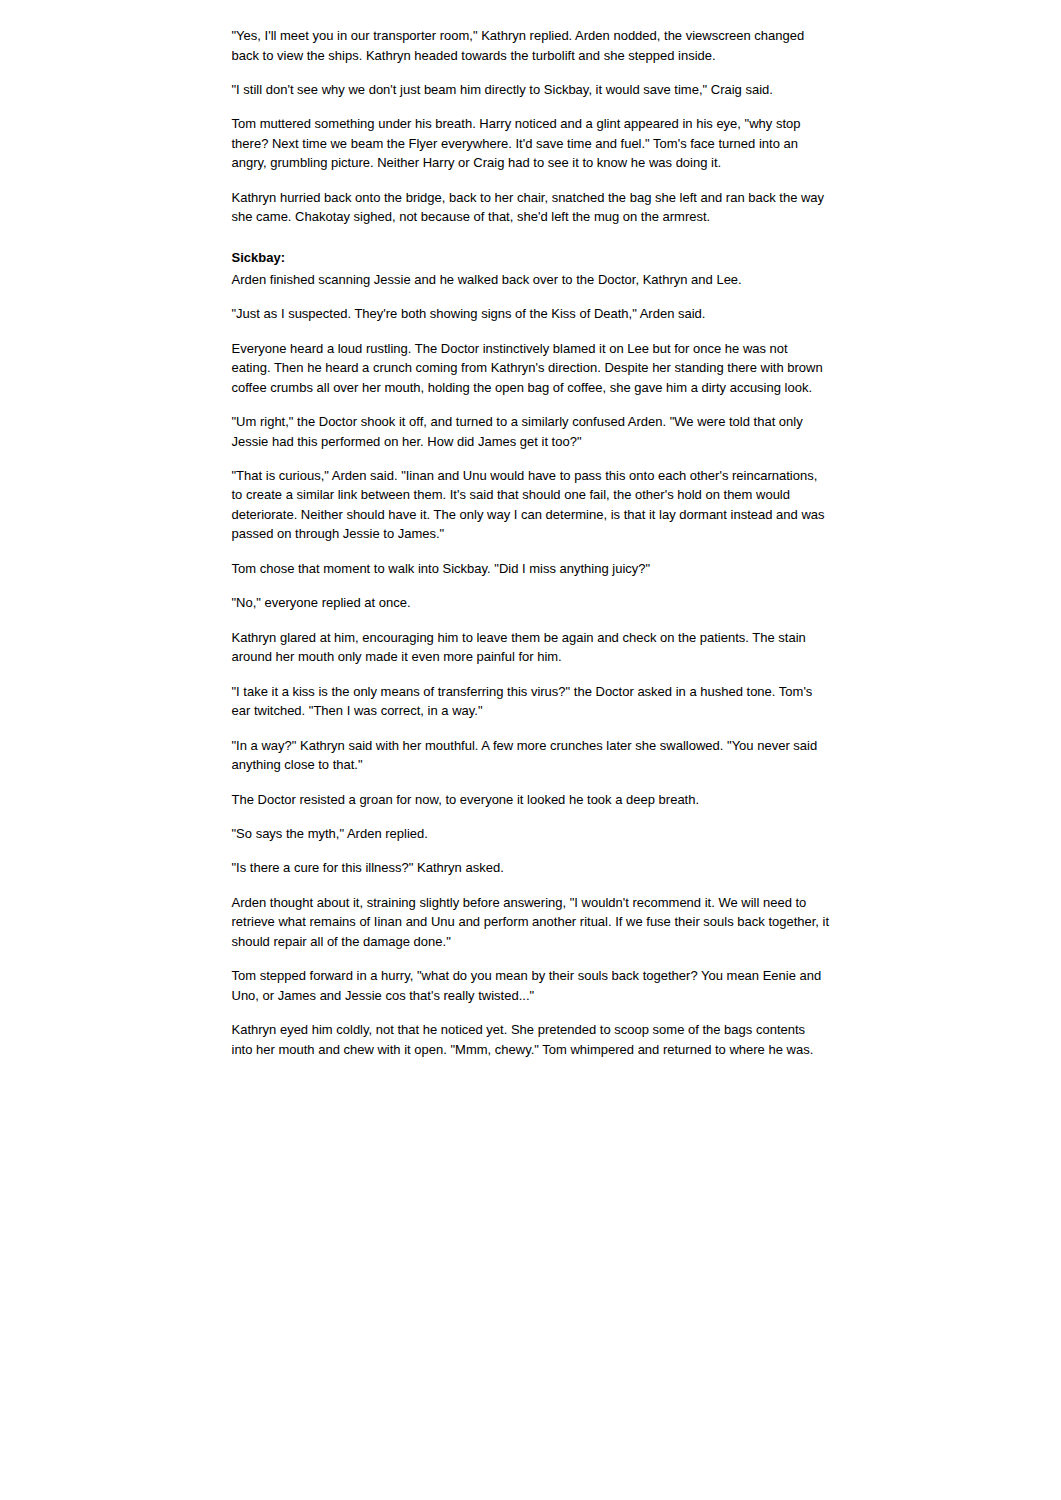"Yes, I'll meet you in our transporter room," Kathryn replied. Arden nodded, the viewscreen changed back to view the ships. Kathryn headed towards the turbolift and she stepped inside.
"I still don't see why we don't just beam him directly to Sickbay, it would save time," Craig said.
Tom muttered something under his breath. Harry noticed and a glint appeared in his eye, "why stop there? Next time we beam the Flyer everywhere. It'd save time and fuel." Tom's face turned into an angry, grumbling picture. Neither Harry or Craig had to see it to know he was doing it.
Kathryn hurried back onto the bridge, back to her chair, snatched the bag she left and ran back the way she came. Chakotay sighed, not because of that, she'd left the mug on the armrest.
Sickbay:
Arden finished scanning Jessie and he walked back over to the Doctor, Kathryn and Lee.
"Just as I suspected. They're both showing signs of the Kiss of Death," Arden said.
Everyone heard a loud rustling. The Doctor instinctively blamed it on Lee but for once he was not eating. Then he heard a crunch coming from Kathryn's direction. Despite her standing there with brown coffee crumbs all over her mouth, holding the open bag of coffee, she gave him a dirty accusing look.
"Um right," the Doctor shook it off, and turned to a similarly confused Arden. "We were told that only Jessie had this performed on her. How did James get it too?"
"That is curious," Arden said. "Iinan and Unu would have to pass this onto each other's reincarnations, to create a similar link between them. It's said that should one fail, the other's hold on them would deteriorate. Neither should have it. The only way I can determine, is that it lay dormant instead and was passed on through Jessie to James."
Tom chose that moment to walk into Sickbay. "Did I miss anything juicy?"
"No," everyone replied at once.
Kathryn glared at him, encouraging him to leave them be again and check on the patients. The stain around her mouth only made it even more painful for him.
"I take it a kiss is the only means of transferring this virus?" the Doctor asked in a hushed tone. Tom's ear twitched. "Then I was correct, in a way."
"In a way?" Kathryn said with her mouthful. A few more crunches later she swallowed. "You never said anything close to that."
The Doctor resisted a groan for now, to everyone it looked he took a deep breath.
"So says the myth," Arden replied.
"Is there a cure for this illness?" Kathryn asked.
Arden thought about it, straining slightly before answering, "I wouldn't recommend it. We will need to retrieve what remains of Iinan and Unu and perform another ritual. If we fuse their souls back together, it should repair all of the damage done."
Tom stepped forward in a hurry, "what do you mean by their souls back together? You mean Eenie and Uno, or James and Jessie cos that's really twisted..."
Kathryn eyed him coldly, not that he noticed yet. She pretended to scoop some of the bags contents into her mouth and chew with it open. "Mmm, chewy." Tom whimpered and returned to where he was.